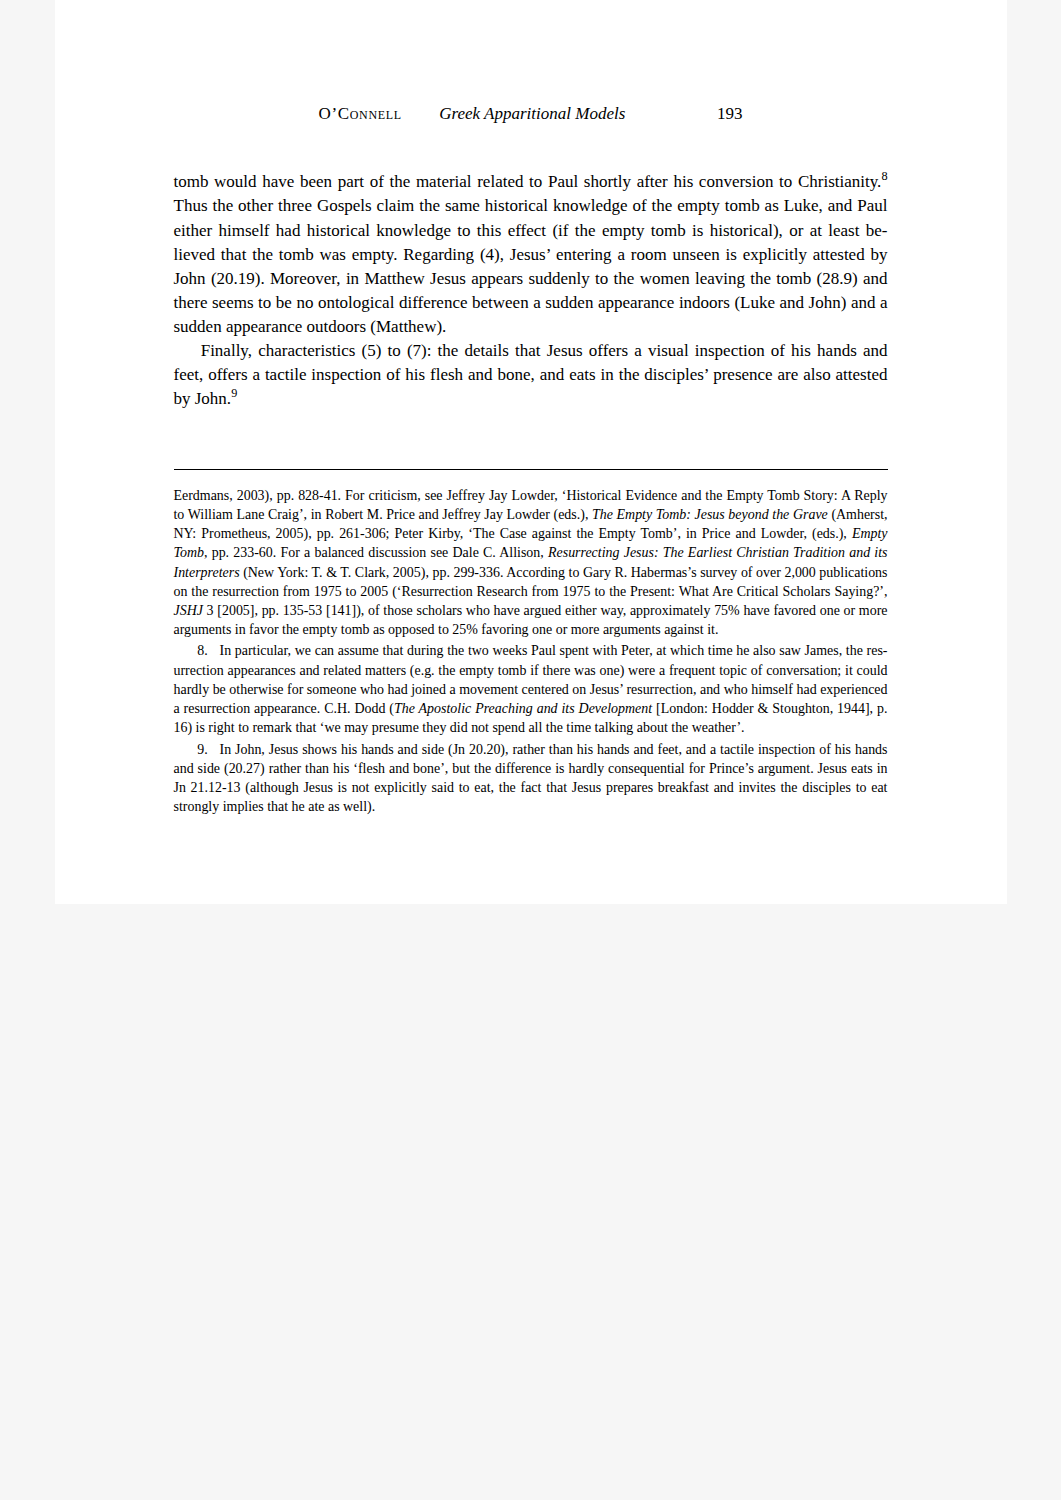O’Connell Greek Apparitional Models 193
tomb would have been part of the material related to Paul shortly after his conversion to Christianity.8 Thus the other three Gospels claim the same historical knowledge of the empty tomb as Luke, and Paul either himself had historical knowledge to this effect (if the empty tomb is historical), or at least believed that the tomb was empty. Regarding (4), Jesus’ entering a room unseen is explicitly attested by John (20.19). Moreover, in Matthew Jesus appears suddenly to the women leaving the tomb (28.9) and there seems to be no ontological difference between a sudden appearance indoors (Luke and John) and a sudden appearance outdoors (Matthew).
Finally, characteristics (5) to (7): the details that Jesus offers a visual inspection of his hands and feet, offers a tactile inspection of his flesh and bone, and eats in the disciples’ presence are also attested by John.9
Eerdmans, 2003), pp. 828-41. For criticism, see Jeffrey Jay Lowder, ‘Historical Evidence and the Empty Tomb Story: A Reply to William Lane Craig’, in Robert M. Price and Jeffrey Jay Lowder (eds.), The Empty Tomb: Jesus beyond the Grave (Amherst, NY: Prometheus, 2005), pp. 261-306; Peter Kirby, ‘The Case against the Empty Tomb’, in Price and Lowder, (eds.), Empty Tomb, pp. 233-60. For a balanced discussion see Dale C. Allison, Resurrecting Jesus: The Earliest Christian Tradition and its Interpreters (New York: T. & T. Clark, 2005), pp. 299-336. According to Gary R. Habermas’s survey of over 2,000 publications on the resurrection from 1975 to 2005 (‘Resurrection Research from 1975 to the Present: What Are Critical Scholars Saying?’, JSHJ 3 [2005], pp. 135-53 [141]), of those scholars who have argued either way, approximately 75% have favored one or more arguments in favor the empty tomb as opposed to 25% favoring one or more arguments against it.
8. In particular, we can assume that during the two weeks Paul spent with Peter, at which time he also saw James, the resurrection appearances and related matters (e.g. the empty tomb if there was one) were a frequent topic of conversation; it could hardly be otherwise for someone who had joined a movement centered on Jesus’ resurrection, and who himself had experienced a resurrection appearance. C.H. Dodd (The Apostolic Preaching and its Development [London: Hodder & Stoughton, 1944], p. 16) is right to remark that ‘we may presume they did not spend all the time talking about the weather’.
9. In John, Jesus shows his hands and side (Jn 20.20), rather than his hands and feet, and a tactile inspection of his hands and side (20.27) rather than his ‘flesh and bone’, but the difference is hardly consequential for Prince’s argument. Jesus eats in Jn 21.12-13 (although Jesus is not explicitly said to eat, the fact that Jesus prepares breakfast and invites the disciples to eat strongly implies that he ate as well).